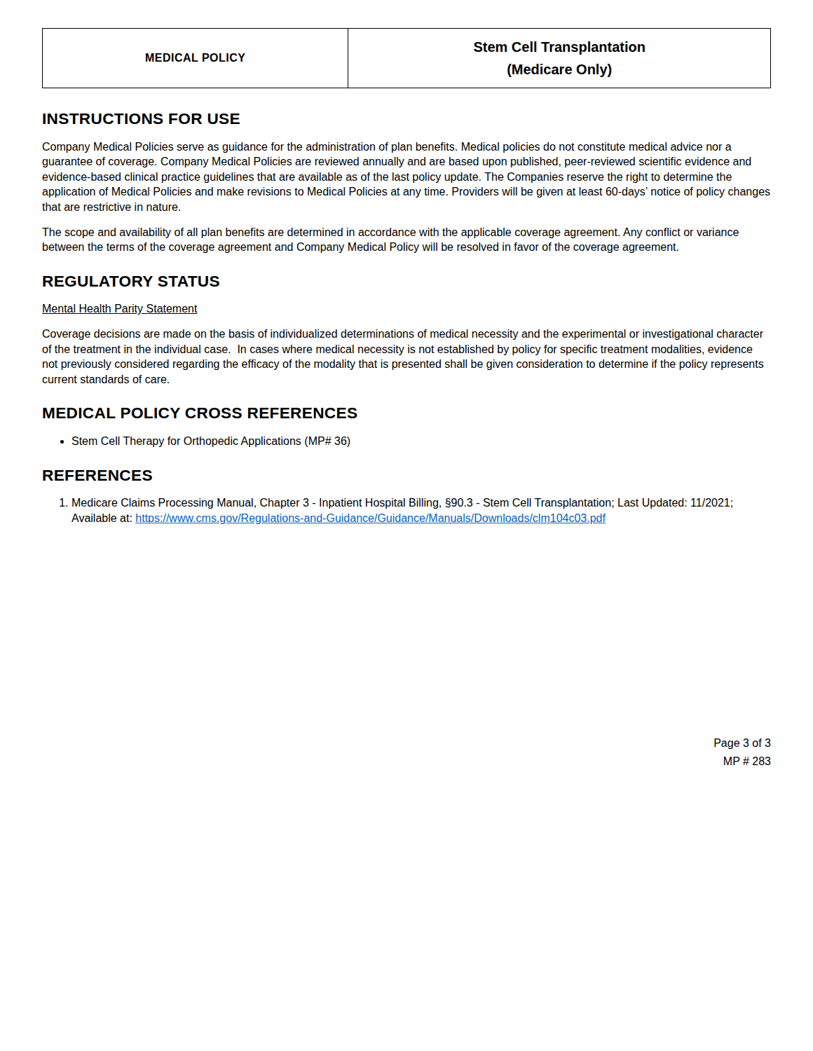| MEDICAL POLICY | Stem Cell Transplantation (Medicare Only) |
INSTRUCTIONS FOR USE
Company Medical Policies serve as guidance for the administration of plan benefits. Medical policies do not constitute medical advice nor a guarantee of coverage. Company Medical Policies are reviewed annually and are based upon published, peer-reviewed scientific evidence and evidence-based clinical practice guidelines that are available as of the last policy update. The Companies reserve the right to determine the application of Medical Policies and make revisions to Medical Policies at any time. Providers will be given at least 60-days’ notice of policy changes that are restrictive in nature.
The scope and availability of all plan benefits are determined in accordance with the applicable coverage agreement. Any conflict or variance between the terms of the coverage agreement and Company Medical Policy will be resolved in favor of the coverage agreement.
REGULATORY STATUS
Mental Health Parity Statement
Coverage decisions are made on the basis of individualized determinations of medical necessity and the experimental or investigational character of the treatment in the individual case. In cases where medical necessity is not established by policy for specific treatment modalities, evidence not previously considered regarding the efficacy of the modality that is presented shall be given consideration to determine if the policy represents current standards of care.
MEDICAL POLICY CROSS REFERENCES
Stem Cell Therapy for Orthopedic Applications (MP# 36)
REFERENCES
Medicare Claims Processing Manual, Chapter 3 - Inpatient Hospital Billing, §90.3 - Stem Cell Transplantation; Last Updated: 11/2021; Available at: https://www.cms.gov/Regulations-and-Guidance/Guidance/Manuals/Downloads/clm104c03.pdf
Page 3 of 3
MP # 283